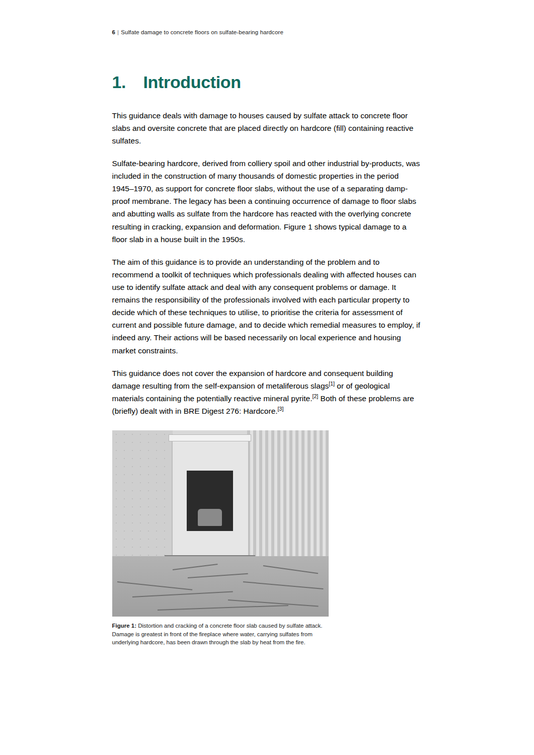6|Sulfate damage to concrete floors on sulfate-bearing hardcore
1. Introduction
This guidance deals with damage to houses caused by sulfate attack to concrete floor slabs and oversite concrete that are placed directly on hardcore (fill) containing reactive sulfates.
Sulfate-bearing hardcore, derived from colliery spoil and other industrial by-products, was included in the construction of many thousands of domestic properties in the period 1945–1970, as support for concrete floor slabs, without the use of a separating damp-proof membrane. The legacy has been a continuing occurrence of damage to floor slabs and abutting walls as sulfate from the hardcore has reacted with the overlying concrete resulting in cracking, expansion and deformation. Figure 1 shows typical damage to a floor slab in a house built in the 1950s.
The aim of this guidance is to provide an understanding of the problem and to recommend a toolkit of techniques which professionals dealing with affected houses can use to identify sulfate attack and deal with any consequent problems or damage. It remains the responsibility of the professionals involved with each particular property to decide which of these techniques to utilise, to prioritise the criteria for assessment of current and possible future damage, and to decide which remedial measures to employ, if indeed any. Their actions will be based necessarily on local experience and housing market constraints.
This guidance does not cover the expansion of hardcore and consequent building damage resulting from the self-expansion of metaliferous slags[1] or of geological materials containing the potentially reactive mineral pyrite.[2] Both of these problems are (briefly) dealt with in BRE Digest 276: Hardcore.[3]
Figure 1: Distortion and cracking of a concrete floor slab caused by sulfate attack. Damage is greatest in front of the fireplace where water, carrying sulfates from underlying hardcore, has been drawn through the slab by heat from the fire.